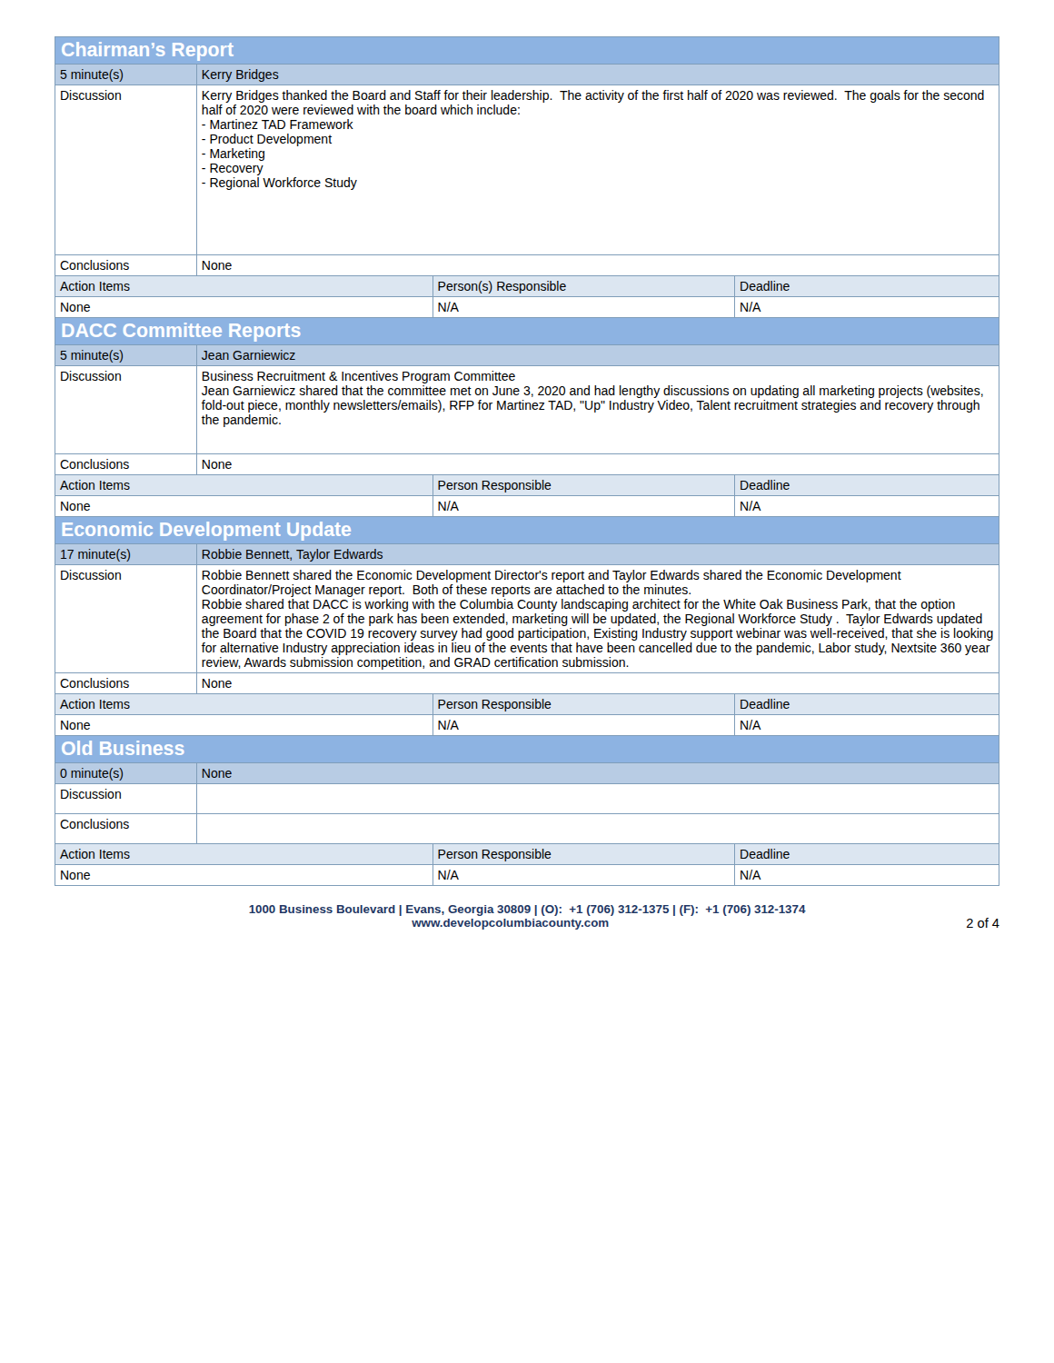| Chairman’s Report |
| 5 minute(s) | Kerry Bridges |
| Discussion | Kerry Bridges thanked the Board and Staff for their leadership. The activity of the first half of 2020 was reviewed. The goals for the second half of 2020 were reviewed with the board which include: - Martinez TAD Framework - Product Development - Marketing - Recovery - Regional Workforce Study |
| Conclusions | None |
| Action Items | Person(s) Responsible | Deadline |
| None | N/A | N/A |
| DACC Committee Reports |
| 5 minute(s) | Jean Garniewicz |
| Discussion | Business Recruitment & Incentives Program Committee Jean Garniewicz shared that the committee met on June 3, 2020 and had lengthy discussions on updating all marketing projects (websites, fold-out piece, monthly newsletters/emails), RFP for Martinez TAD, "Up" Industry Video, Talent recruitment strategies and recovery through the pandemic. |
| Conclusions | None |
| Action Items | Person Responsible | Deadline |
| None | N/A | N/A |
| Economic Development Update |
| 17 minute(s) | Robbie Bennett, Taylor Edwards |
| Discussion | Robbie Bennett shared the Economic Development Director's report and Taylor Edwards shared the Economic Development Coordinator/Project Manager report. Both of these reports are attached to the minutes. Robbie shared that DACC is working with the Columbia County landscaping architect for the White Oak Business Park, that the option agreement for phase 2 of the park has been extended, marketing will be updated, the Regional Workforce Study . Taylor Edwards updated the Board that the COVID 19 recovery survey had good participation, Existing Industry support webinar was well-received, that she is looking for alternative Industry appreciation ideas in lieu of the events that have been cancelled due to the pandemic, Labor study, Nextsite 360 year review, Awards submission competition, and GRAD certification submission. |
| Conclusions | None |
| Action Items | Person Responsible | Deadline |
| None | N/A | N/A |
| Old Business |
| 0 minute(s) | None |
| Discussion | |
| Conclusions | |
| Action Items | Person Responsible | Deadline |
| None | N/A | N/A |
1000 Business Boulevard | Evans, Georgia 30809 | (O): +1 (706) 312-1375 | (F): +1 (706) 312-1374
www.developcolumbiacounty.com 2 of 4